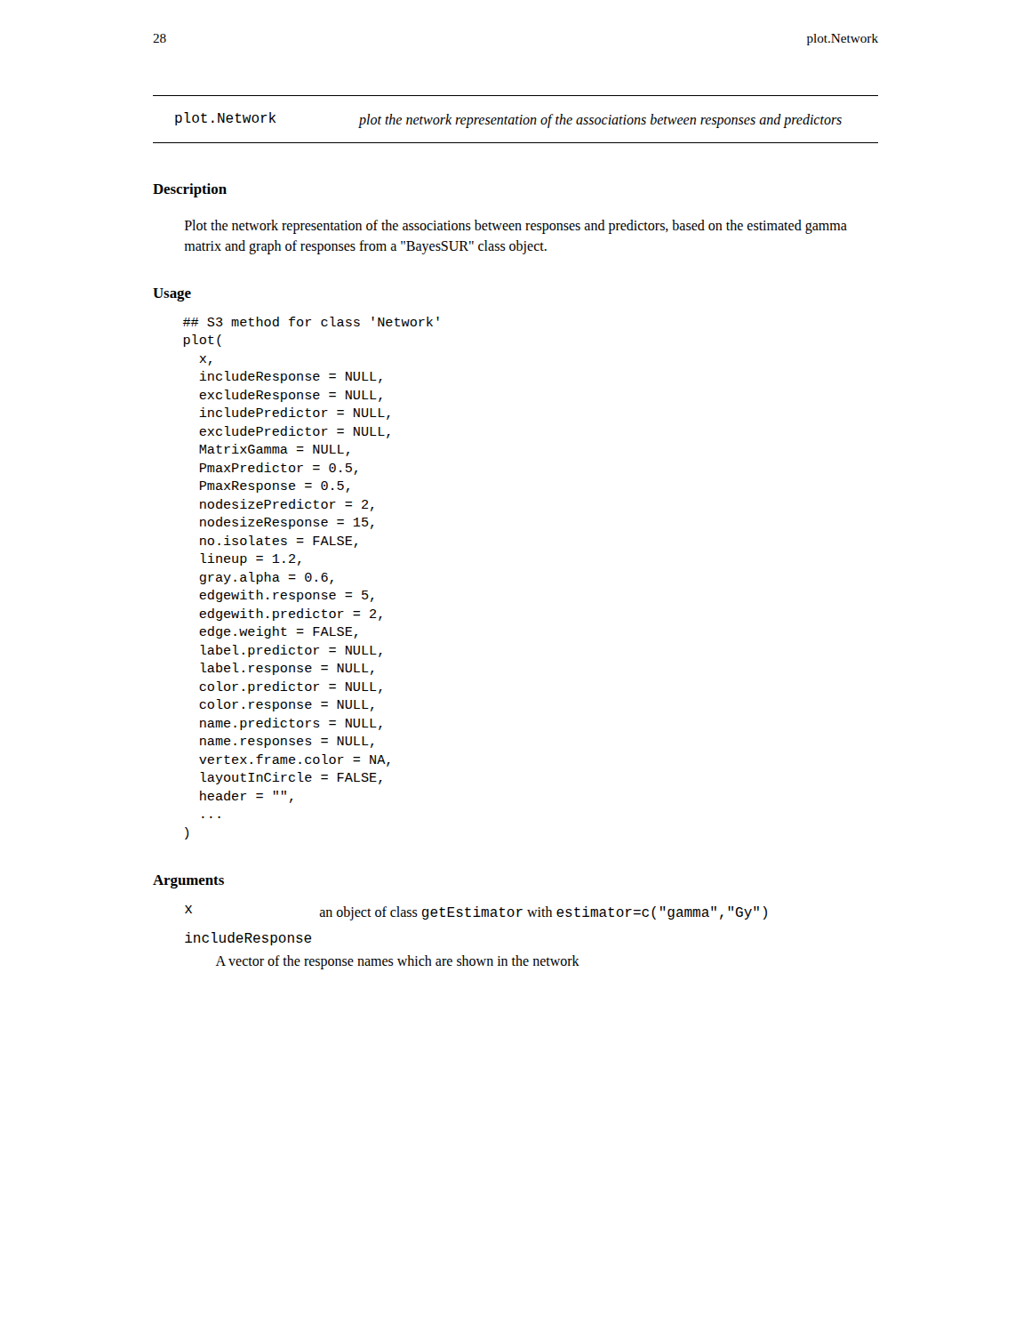28 plot.Network
plot.Network
plot the network representation of the associations between responses and predictors
Description
Plot the network representation of the associations between responses and predictors, based on the estimated gamma matrix and graph of responses from a "BayesSUR" class object.
Usage
## S3 method for class 'Network'
plot(
  x,
  includeResponse = NULL,
  excludeResponse = NULL,
  includePredictor = NULL,
  excludePredictor = NULL,
  MatrixGamma = NULL,
  PmaxPredictor = 0.5,
  PmaxResponse = 0.5,
  nodesizePredictor = 2,
  nodesizeResponse = 15,
  no.isolates = FALSE,
  lineup = 1.2,
  gray.alpha = 0.6,
  edgewith.response = 5,
  edgewith.predictor = 2,
  edge.weight = FALSE,
  label.predictor = NULL,
  label.response = NULL,
  color.predictor = NULL,
  color.response = NULL,
  name.predictors = NULL,
  name.responses = NULL,
  vertex.frame.color = NA,
  layoutInCircle = FALSE,
  header = "",
  ...
)
Arguments
x
an object of class getEstimator with estimator=c("gamma","Gy")
includeResponse
A vector of the response names which are shown in the network